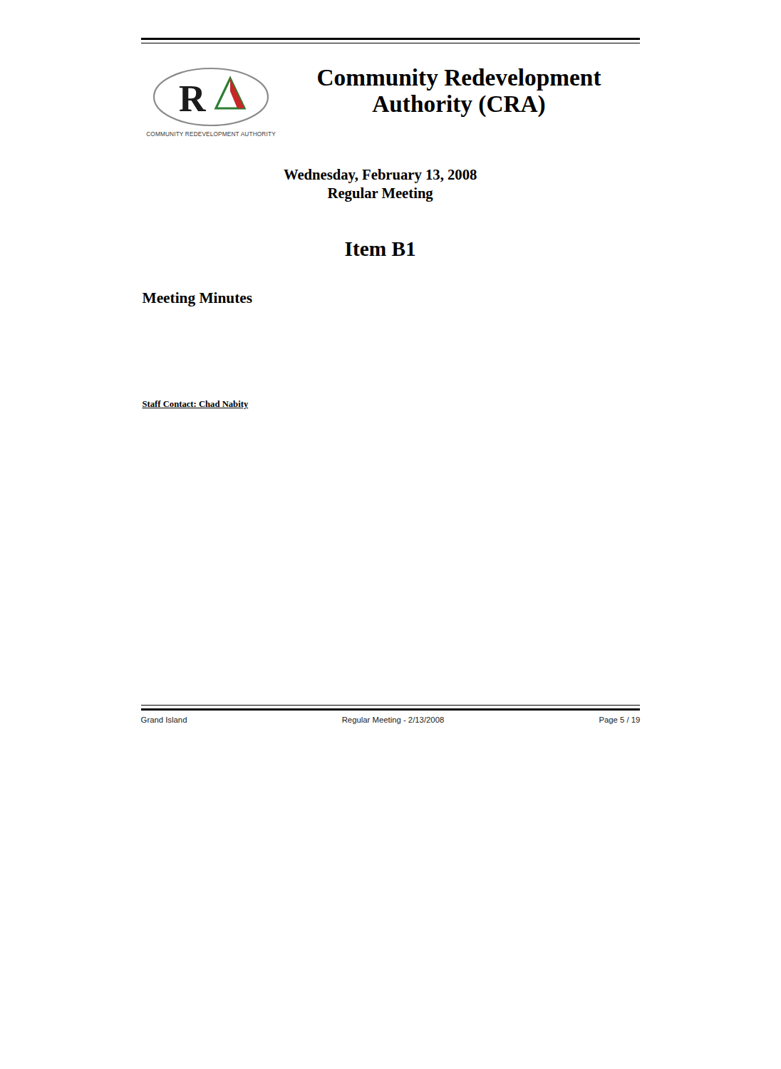R
COMMUNITY REDEVELOPMENT AUTHORITY
Community Redevelopment
Authority (CRA)
Wednesday, February 13, 2008
Regular Meeting
Item B1
Meeting Minutes
Staff Contact: Chad Nabity
Grand Island
Regular Meeting - 2/13/2008
Page 5 / 19